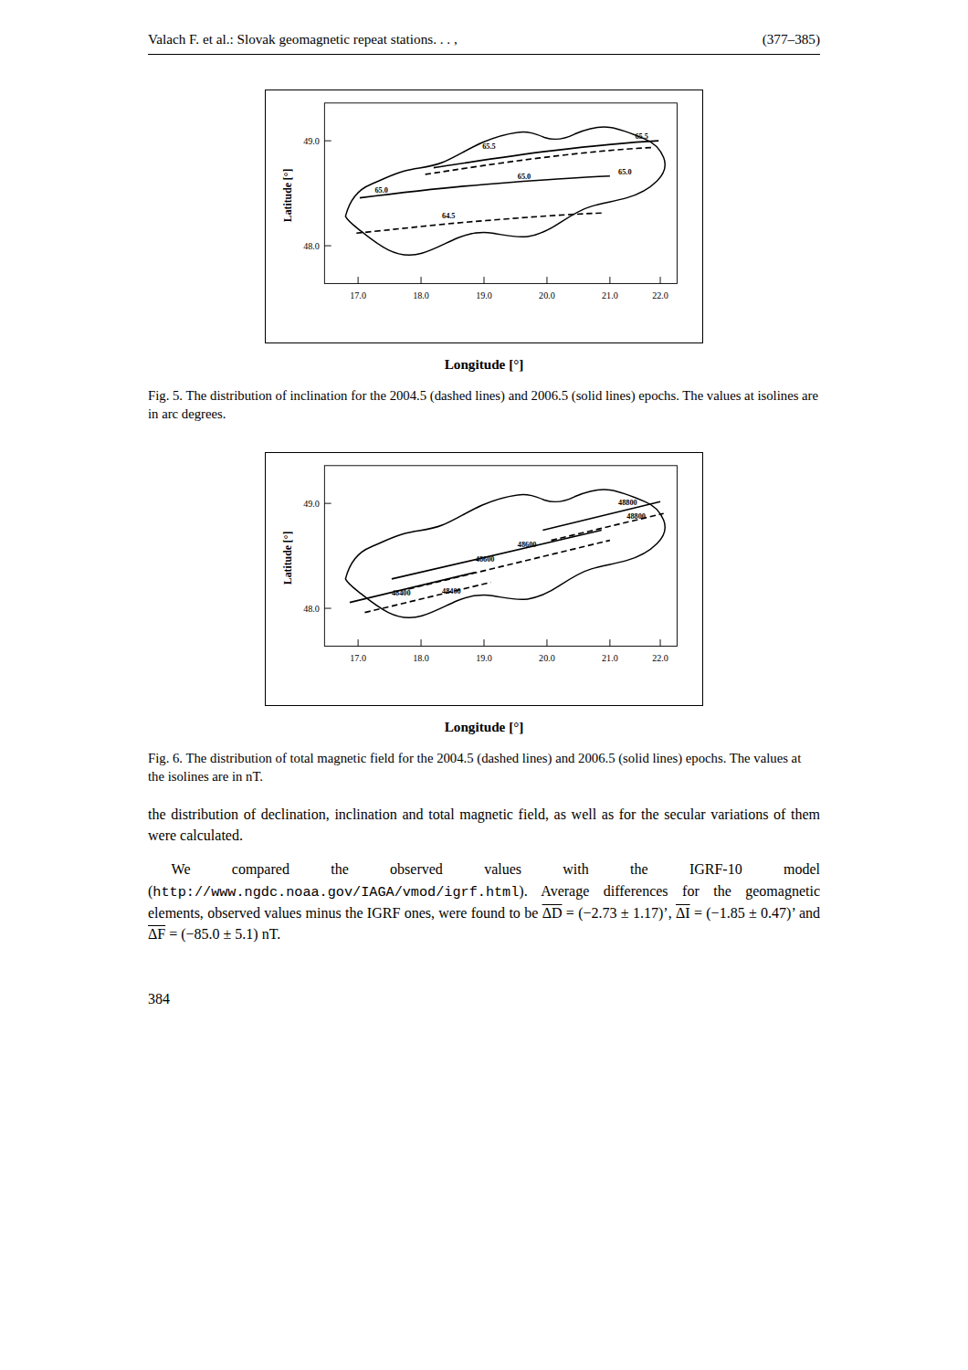Valach F. et al.: Slovak geomagnetic repeat stations. . . , (377–385)
Map of Slovakia with inclination isolines for epochs 2004.5 and 2006.5 Outline map of Slovakia with latitude axis from 48.0 to 49.0 degrees and longitude axis from 17.0 to 22.0 degrees. Dashed and solid isolines labelled 64.5, 65.0 and 65.5 arc degrees run roughly west to east. 49.0 48.0 17.0 18.0 19.0 20.0 21.0 22.0 Latitude [°] 65.5 65.5 65.0 65.0 65.0 64.5
Longitude [°]
Fig. 5. The distribution of inclination for the 2004.5 (dashed lines) and 2006.5 (solid lines) epochs. The values at isolines are in arc degrees.
Map of Slovakia with total magnetic field isolines for epochs 2004.5 and 2006.5 Outline map of Slovakia with latitude axis from 48.0 to 49.0 degrees and longitude axis from 17.0 to 22.0 degrees. Dashed and solid isolines labelled 48400, 48600 and 48800 nanotesla run from southwest to northeast. 49.0 48.0 17.0 18.0 19.0 20.0 21.0 22.0 Latitude [°] 48800 48800 48600 48600 48400 48400
Longitude [°]
Fig. 6. The distribution of total magnetic field for the 2004.5 (dashed lines) and 2006.5 (solid lines) epochs. The values at the isolines are in nT.
the distribution of declination, inclination and total magnetic field, as well as for the secular variations of them were calculated.
We compared the observed values with the IGRF-10 model (http://www.ngdc.noaa.gov/IAGA/vmod/igrf.html). Average differences for the geomagnetic elements, observed values minus the IGRF ones, were found to be ΔD = (−2.73 ± 1.17)’, ΔI = (−1.85 ± 0.47)’ and ΔF = (−85.0 ± 5.1) nT.
384